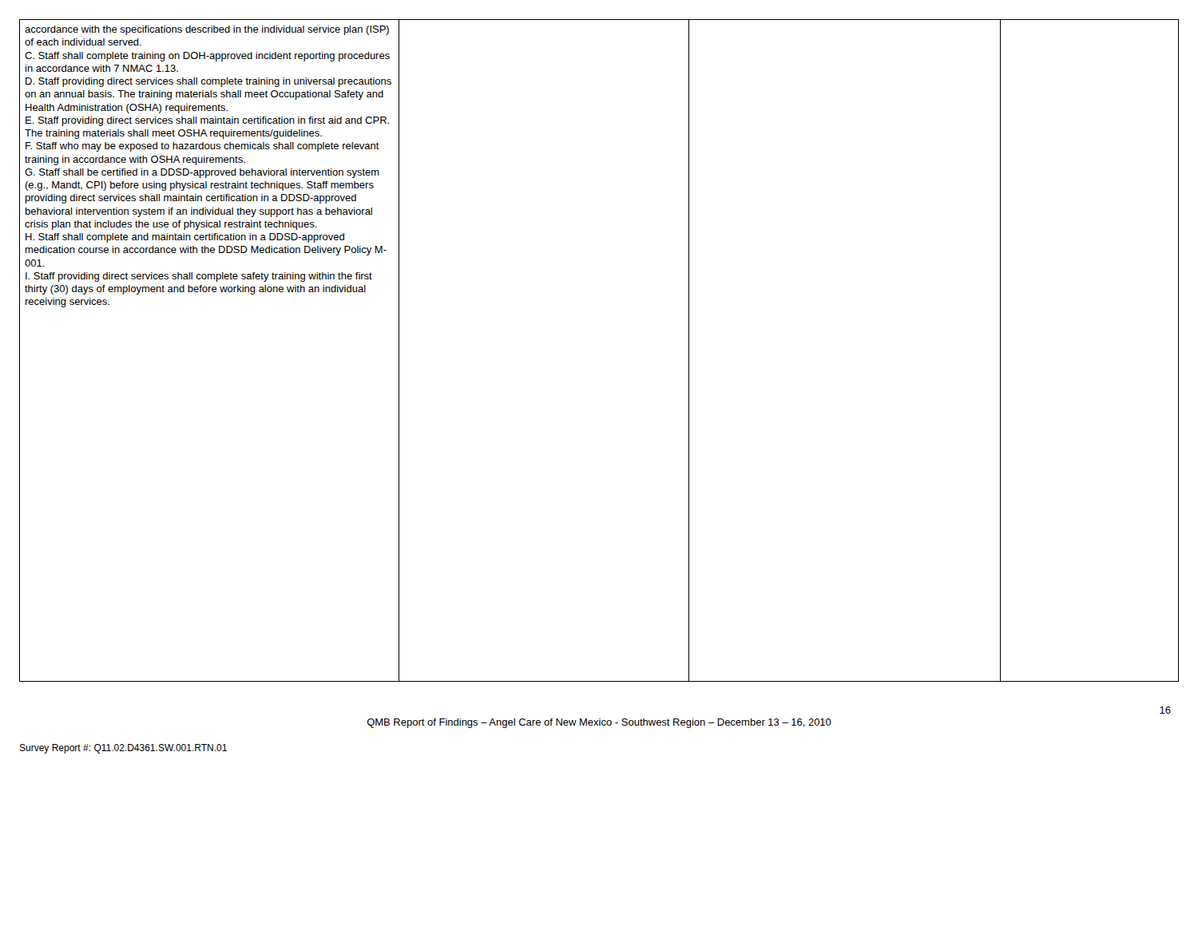| accordance with the specifications described in the individual service plan (ISP) of each individual served. C. Staff shall complete training on DOH-approved incident reporting procedures in accordance with 7 NMAC 1.13. D. Staff providing direct services shall complete training in universal precautions on an annual basis. The training materials shall meet Occupational Safety and Health Administration (OSHA) requirements. E. Staff providing direct services shall maintain certification in first aid and CPR. The training materials shall meet OSHA requirements/guidelines. F. Staff who may be exposed to hazardous chemicals shall complete relevant training in accordance with OSHA requirements. G. Staff shall be certified in a DDSD-approved behavioral intervention system (e.g., Mandt, CPI) before using physical restraint techniques. Staff members providing direct services shall maintain certification in a DDSD-approved behavioral intervention system if an individual they support has a behavioral crisis plan that includes the use of physical restraint techniques. H. Staff shall complete and maintain certification in a DDSD-approved medication course in accordance with the DDSD Medication Delivery Policy M-001. I. Staff providing direct services shall complete safety training within the first thirty (30) days of employment and before working alone with an individual receiving services. | | | |
16
QMB Report of Findings – Angel Care of New Mexico - Southwest Region – December 13 – 16, 2010
Survey Report #: Q11.02.D4361.SW.001.RTN.01